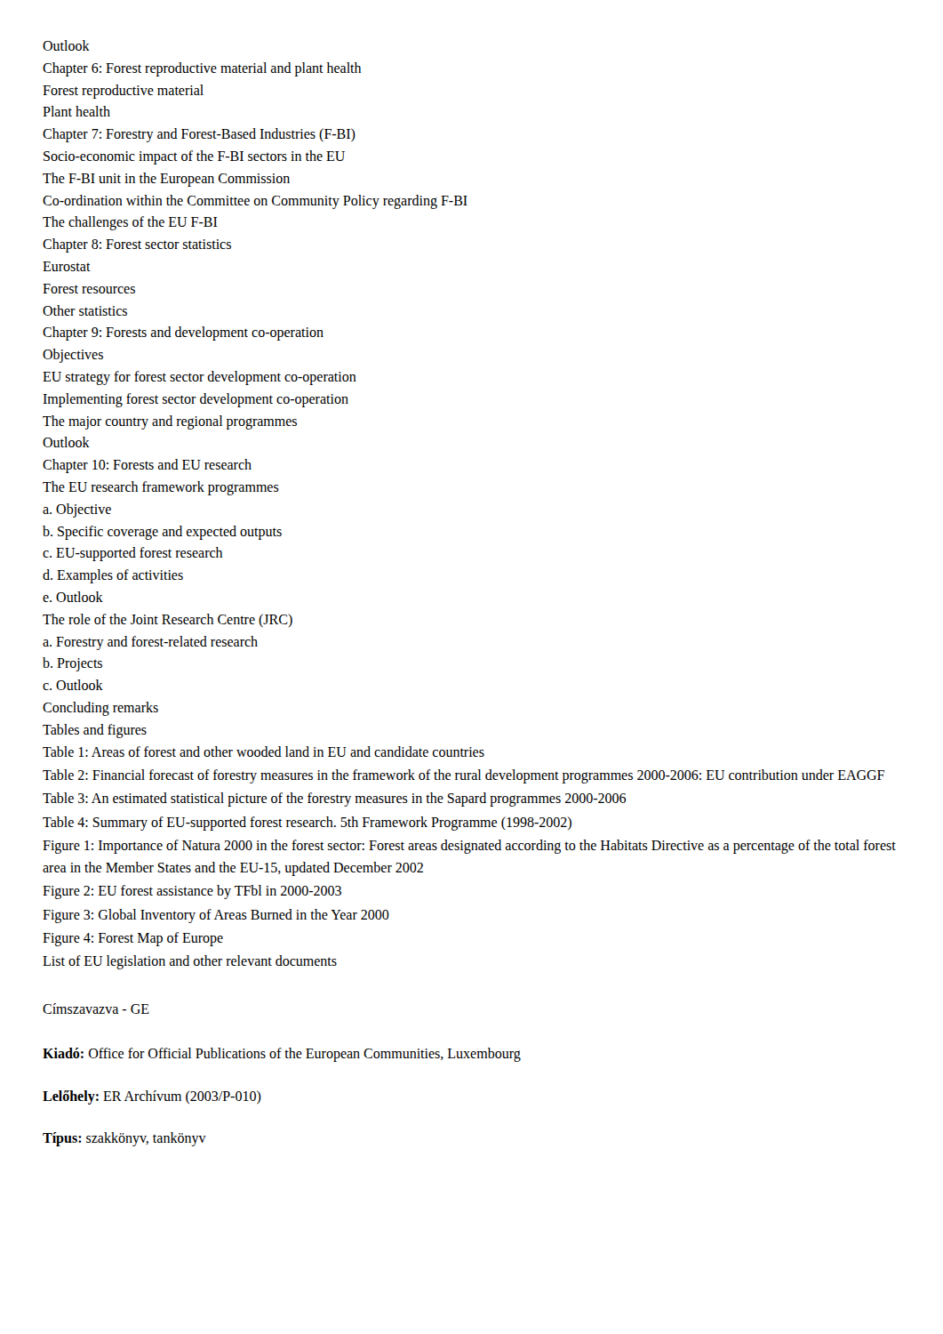Outlook
Chapter 6: Forest reproductive material and plant health
Forest reproductive material
Plant health
Chapter 7: Forestry and Forest-Based Industries (F-BI)
Socio-economic impact of the F-BI sectors in the EU
The F-BI unit in the European Commission
Co-ordination within the Committee on Community Policy regarding F-BI
The challenges of the EU F-BI
Chapter 8: Forest sector statistics
Eurostat
Forest resources
Other statistics
Chapter 9: Forests and development co-operation
Objectives
EU strategy for forest sector development co-operation
Implementing forest sector development co-operation
The major country and regional programmes
Outlook
Chapter 10: Forests and EU research
The EU research framework programmes
a. Objective
b. Specific coverage and expected outputs
c. EU-supported forest research
d. Examples of activities
e. Outlook
The role of the Joint Research Centre (JRC)
a. Forestry and forest-related research
b. Projects
c. Outlook
Concluding remarks
Tables and figures
Table 1: Areas of forest and other wooded land in EU and candidate countries
Table 2: Financial forecast of forestry measures in the framework of the rural development programmes 2000-2006: EU contribution under EAGGF
Table 3: An estimated statistical picture of the forestry measures in the Sapard programmes 2000-2006
Table 4: Summary of EU-supported forest research. 5th Framework Programme (1998-2002)
Figure 1: Importance of Natura 2000 in the forest sector: Forest areas designated according to the Habitats Directive as a percentage of the total forest area in the Member States and the EU-15, updated December 2002
Figure 2: EU forest assistance by TFbl in 2000-2003
Figure 3: Global Inventory of Areas Burned in the Year 2000
Figure 4: Forest Map of Europe
List of EU legislation and other relevant documents
Címszavazva - GE
Kiadó: Office for Official Publications of the European Communities, Luxembourg
Lelőhely: ER Archívum (2003/P-010)
Típus: szakkönyv, tankönyv